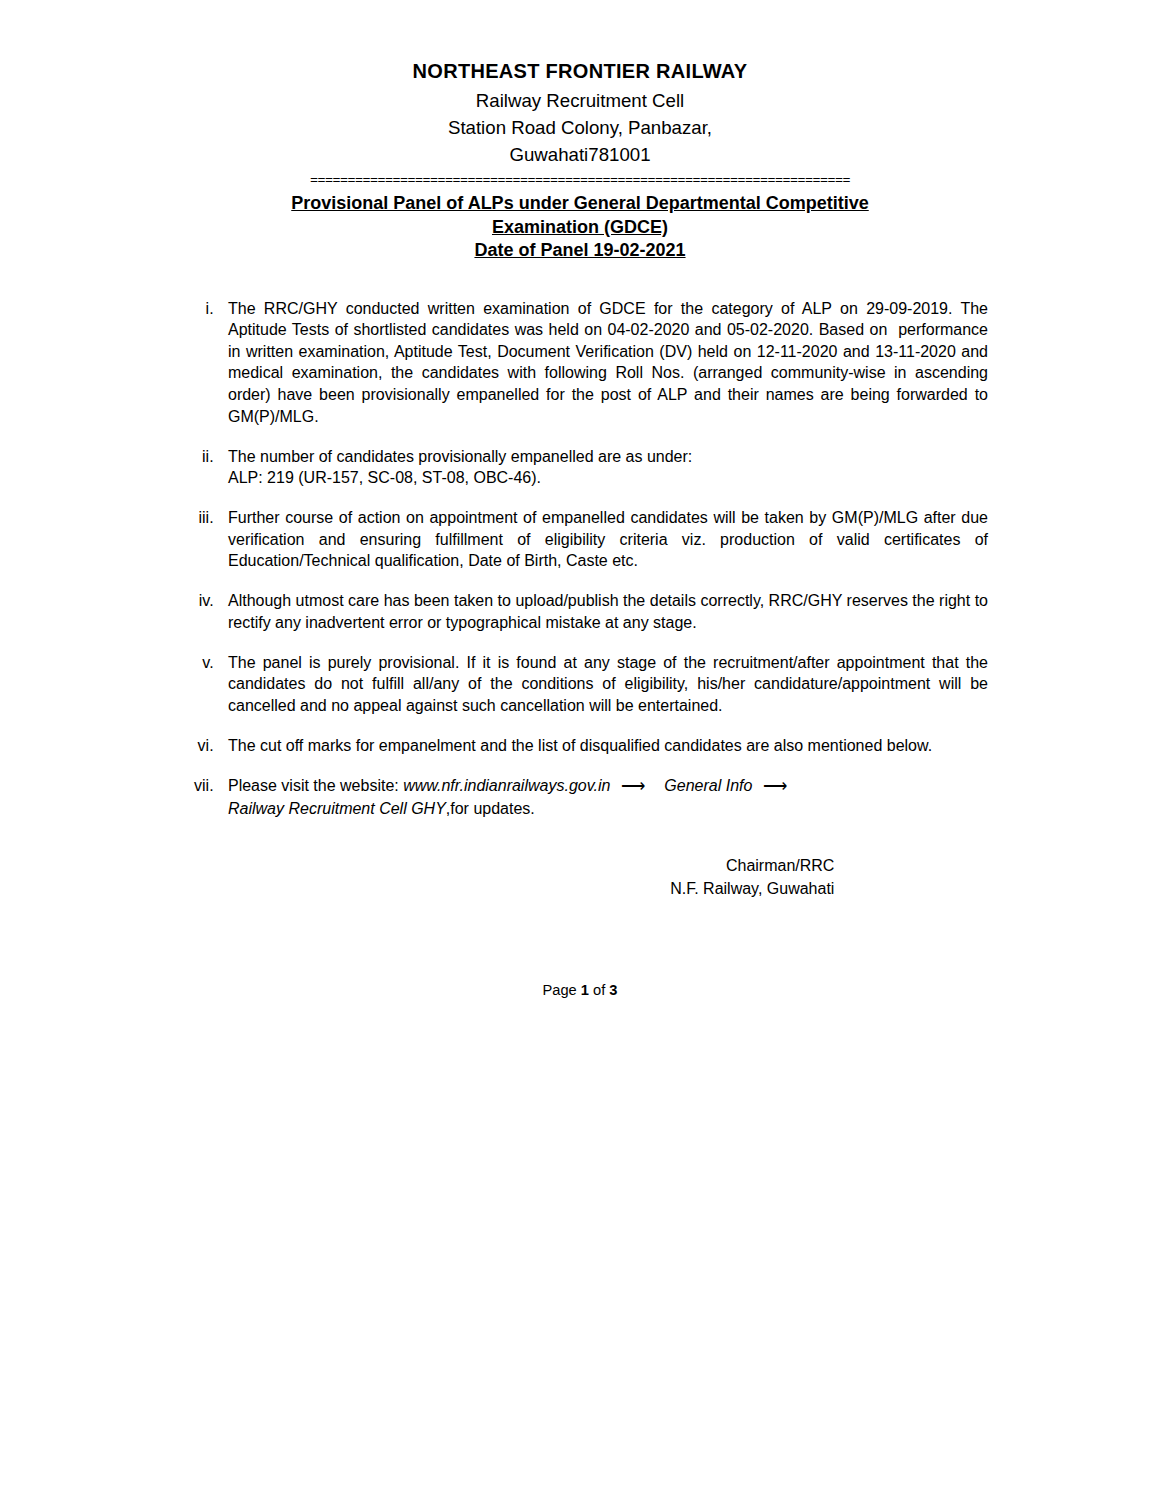NORTHEAST FRONTIER RAILWAY
Railway Recruitment Cell
Station Road Colony, Panbazar,
Guwahati781001
========================================================================
Provisional Panel of ALPs under General Departmental Competitive Examination (GDCE) Date of Panel 19-02-2021
i. The RRC/GHY conducted written examination of GDCE for the category of ALP on 29-09-2019. The Aptitude Tests of shortlisted candidates was held on 04-02-2020 and 05-02-2020. Based on performance in written examination, Aptitude Test, Document Verification (DV) held on 12-11-2020 and 13-11-2020 and medical examination, the candidates with following Roll Nos. (arranged community-wise in ascending order) have been provisionally empanelled for the post of ALP and their names are being forwarded to GM(P)/MLG.
ii. The number of candidates provisionally empanelled are as under:
ALP: 219 (UR-157, SC-08, ST-08, OBC-46).
iii. Further course of action on appointment of empanelled candidates will be taken by GM(P)/MLG after due verification and ensuring fulfillment of eligibility criteria viz. production of valid certificates of Education/Technical qualification, Date of Birth, Caste etc.
iv. Although utmost care has been taken to upload/publish the details correctly, RRC/GHY reserves the right to rectify any inadvertent error or typographical mistake at any stage.
v. The panel is purely provisional. If it is found at any stage of the recruitment/after appointment that the candidates do not fulfill all/any of the conditions of eligibility, his/her candidature/appointment will be cancelled and no appeal against such cancellation will be entertained.
vi. The cut off marks for empanelment and the list of disqualified candidates are also mentioned below.
vii. Please visit the website: www.nfr.indianrailways.gov.in ⟶ General Info ⟶
Railway Recruitment Cell GHY,for updates.
Chairman/RRC
N.F. Railway, Guwahati
Page 1 of 3